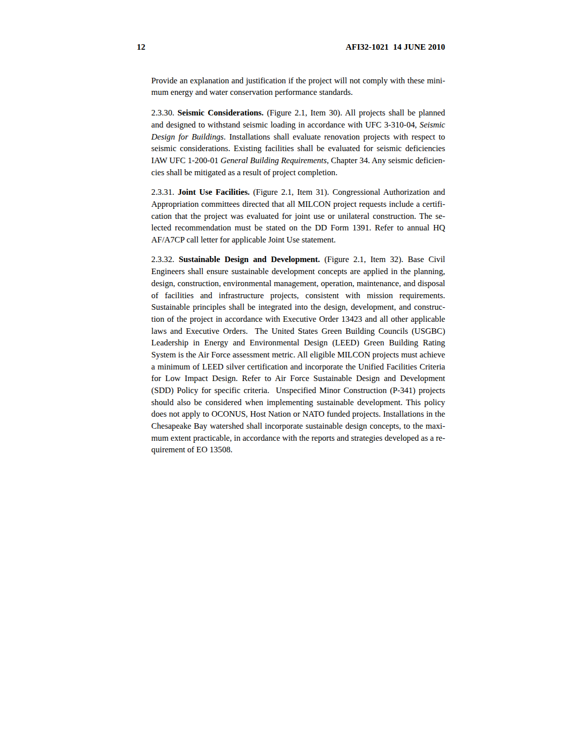12 AFI32-1021 14 JUNE 2010
Provide an explanation and justification if the project will not comply with these minimum energy and water conservation performance standards.
2.3.30. Seismic Considerations. (Figure 2.1, Item 30). All projects shall be planned and designed to withstand seismic loading in accordance with UFC 3-310-04, Seismic Design for Buildings. Installations shall evaluate renovation projects with respect to seismic considerations. Existing facilities shall be evaluated for seismic deficiencies IAW UFC 1-200-01 General Building Requirements, Chapter 34. Any seismic deficiencies shall be mitigated as a result of project completion.
2.3.31. Joint Use Facilities. (Figure 2.1, Item 31). Congressional Authorization and Appropriation committees directed that all MILCON project requests include a certification that the project was evaluated for joint use or unilateral construction. The selected recommendation must be stated on the DD Form 1391. Refer to annual HQ AF/A7CP call letter for applicable Joint Use statement.
2.3.32. Sustainable Design and Development. (Figure 2.1, Item 32). Base Civil Engineers shall ensure sustainable development concepts are applied in the planning, design, construction, environmental management, operation, maintenance, and disposal of facilities and infrastructure projects, consistent with mission requirements. Sustainable principles shall be integrated into the design, development, and construction of the project in accordance with Executive Order 13423 and all other applicable laws and Executive Orders. The United States Green Building Councils (USGBC) Leadership in Energy and Environmental Design (LEED) Green Building Rating System is the Air Force assessment metric. All eligible MILCON projects must achieve a minimum of LEED silver certification and incorporate the Unified Facilities Criteria for Low Impact Design. Refer to Air Force Sustainable Design and Development (SDD) Policy for specific criteria. Unspecified Minor Construction (P-341) projects should also be considered when implementing sustainable development. This policy does not apply to OCONUS, Host Nation or NATO funded projects. Installations in the Chesapeake Bay watershed shall incorporate sustainable design concepts, to the maximum extent practicable, in accordance with the reports and strategies developed as a requirement of EO 13508.